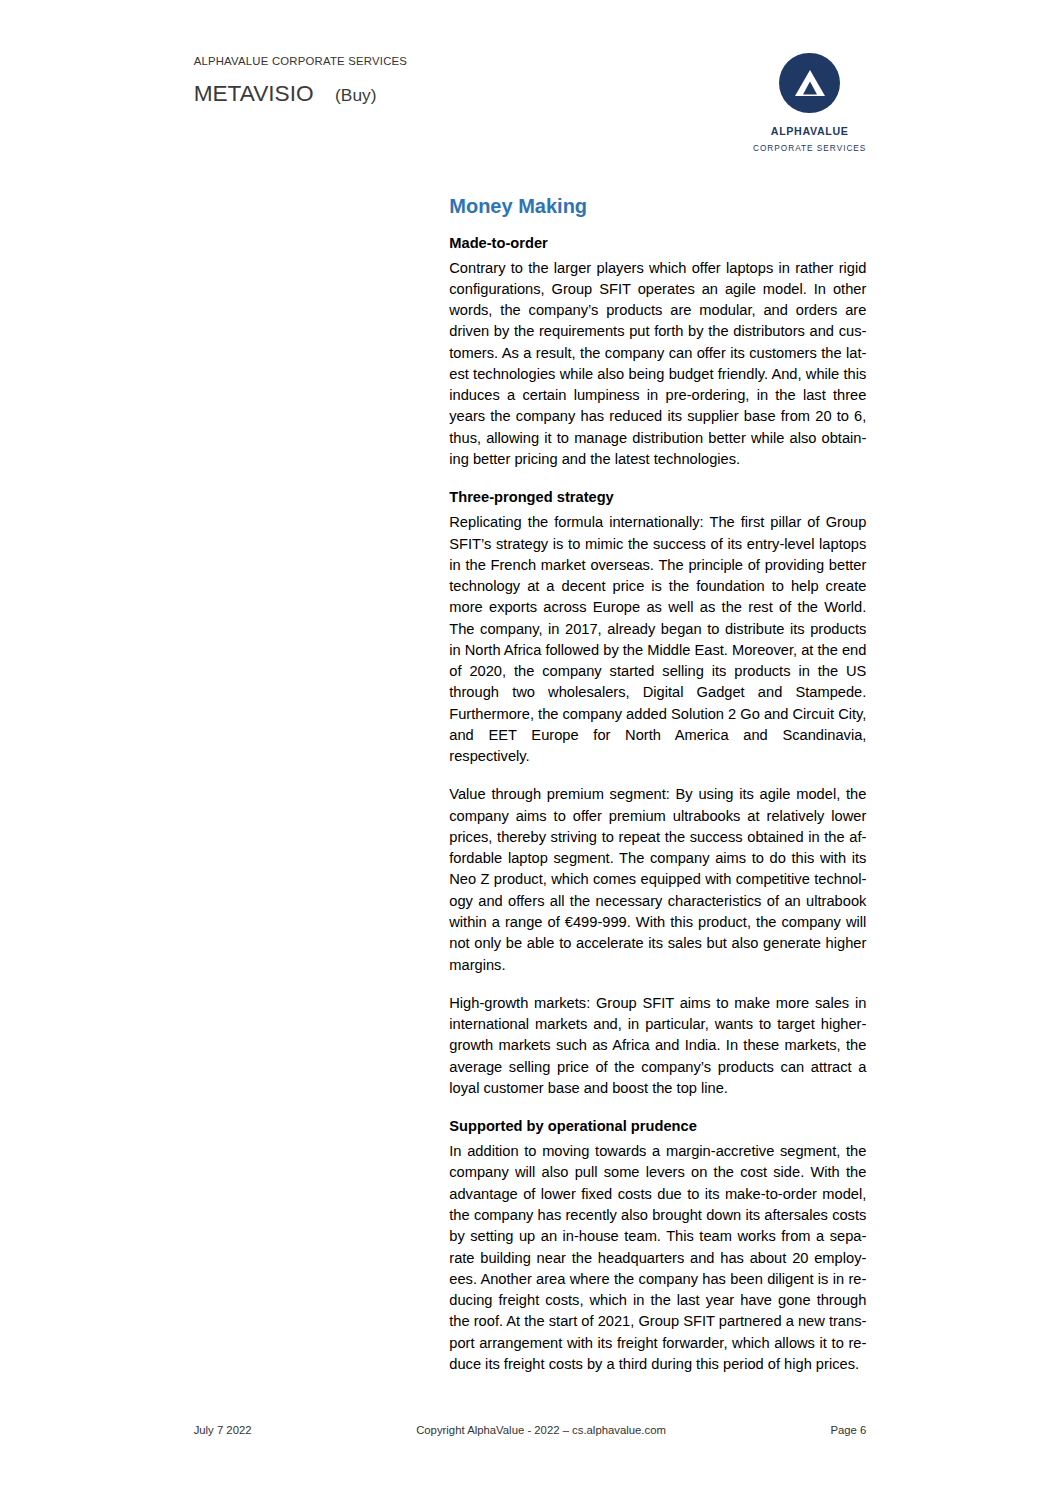ALPHAVALUE CORPORATE SERVICES
METAVISIO (Buy)
ALPHAVALUE
CORPORATE SERVICES
Money Making
Made-to-order
Contrary to the larger players which offer laptops in rather rigid configurations, Group SFIT operates an agile model. In other words, the company’s products are modular, and orders are driven by the requirements put forth by the distributors and customers. As a result, the company can offer its customers the latest technologies while also being budget friendly. And, while this induces a certain lumpiness in pre-ordering, in the last three years the company has reduced its supplier base from 20 to 6, thus, allowing it to manage distribution better while also obtaining better pricing and the latest technologies.
Three-pronged strategy
Replicating the formula internationally: The first pillar of Group SFIT’s strategy is to mimic the success of its entry-level laptops in the French market overseas. The principle of providing better technology at a decent price is the foundation to help create more exports across Europe as well as the rest of the World. The company, in 2017, already began to distribute its products in North Africa followed by the Middle East. Moreover, at the end of 2020, the company started selling its products in the US through two wholesalers, Digital Gadget and Stampede. Furthermore, the company added Solution 2 Go and Circuit City, and EET Europe for North America and Scandinavia, respectively.
Value through premium segment: By using its agile model, the company aims to offer premium ultrabooks at relatively lower prices, thereby striving to repeat the success obtained in the affordable laptop segment. The company aims to do this with its Neo Z product, which comes equipped with competitive technology and offers all the necessary characteristics of an ultrabook within a range of €499-999. With this product, the company will not only be able to accelerate its sales but also generate higher margins.
High-growth markets: Group SFIT aims to make more sales in international markets and, in particular, wants to target higher-growth markets such as Africa and India. In these markets, the average selling price of the company’s products can attract a loyal customer base and boost the top line.
Supported by operational prudence
In addition to moving towards a margin-accretive segment, the company will also pull some levers on the cost side. With the advantage of lower fixed costs due to its make-to-order model, the company has recently also brought down its aftersales costs by setting up an in-house team. This team works from a separate building near the headquarters and has about 20 employees. Another area where the company has been diligent is in reducing freight costs, which in the last year have gone through the roof. At the start of 2021, Group SFIT partnered a new transport arrangement with its freight forwarder, which allows it to reduce its freight costs by a third during this period of high prices.
July 7 2022
Copyright AlphaValue - 2022 – cs.alphavalue.com
Page 6